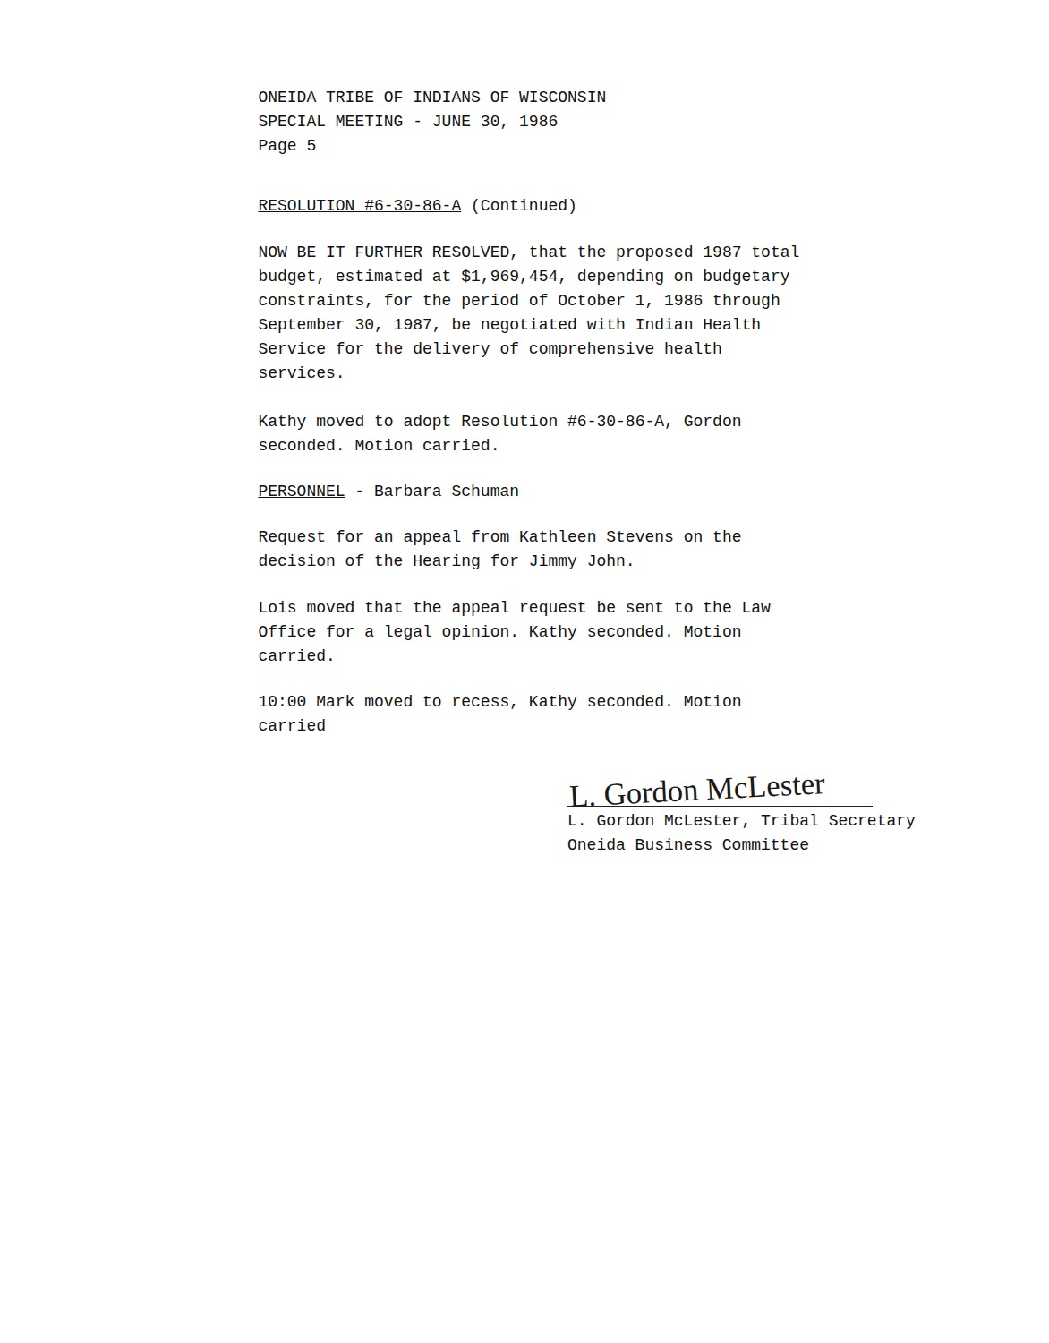ONEIDA TRIBE OF INDIANS OF WISCONSIN
SPECIAL MEETING - JUNE 30, 1986
Page 5
RESOLUTION #6-30-86-A (Continued)
NOW BE IT FURTHER RESOLVED, that the proposed 1987 total budget, estimated at $1,969,454, depending on budgetary constraints, for the period of October 1, 1986 through September 30, 1987, be negotiated with Indian Health Service for the delivery of comprehensive health services.
Kathy moved to adopt Resolution #6-30-86-A, Gordon seconded. Motion carried.
PERSONNEL - Barbara Schuman
Request for an appeal from Kathleen Stevens on the decision of the Hearing for Jimmy John.
Lois moved that the appeal request be sent to the Law Office for a legal opinion. Kathy seconded. Motion carried.
10:00 Mark moved to recess, Kathy seconded. Motion carried
L. Gordon McLester
L. Gordon McLester, Tribal Secretary
Oneida Business Committee